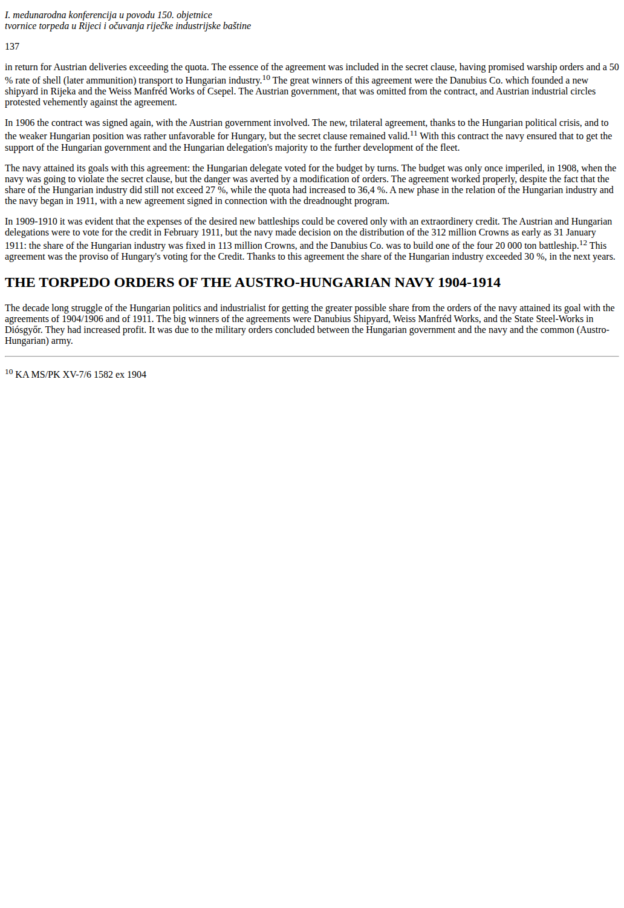I. medunarodna konferencija u povodu 150. objetnice
tvornice torpeda u Rijeci i očuvanja riječke industrijske baštine
137
in return for Austrian deliveries exceeding the quota. The essence of the agreement was included in the secret clause, having promised warship orders and a 50 % rate of shell (later ammunition) transport to Hungarian industry.10 The great winners of this agreement were the Danubius Co. which founded a new shipyard in Rijeka and the Weiss Manfréd Works of Csepel. The Austrian government, that was omitted from the contract, and Austrian industrial circles protested vehemently against the agreement.
In 1906 the contract was signed again, with the Austrian government involved. The new, trilateral agreement, thanks to the Hungarian political crisis, and to the weaker Hungarian position was rather unfavorable for Hungary, but the secret clause remained valid.11 With this contract the navy ensured that to get the support of the Hungarian government and the Hungarian delegation's majority to the further development of the fleet.
The navy attained its goals with this agreement: the Hungarian delegate voted for the budget by turns. The budget was only once imperiled, in 1908, when the navy was going to violate the secret clause, but the danger was averted by a modification of orders. The agreement worked properly, despite the fact that the share of the Hungarian industry did still not exceed 27 %, while the quota had increased to 36,4 %. A new phase in the relation of the Hungarian industry and the navy began in 1911, with a new agreement signed in connection with the dreadnought program.
In 1909-1910 it was evident that the expenses of the desired new battleships could be covered only with an extraordinery credit. The Austrian and Hungarian delegations were to vote for the credit in February 1911, but the navy made decision on the distribution of the 312 million Crowns as early as 31 January 1911: the share of the Hungarian industry was fixed in 113 million Crowns, and the Danubius Co. was to build one of the four 20 000 ton battleship.12 This agreement was the proviso of Hungary's voting for the Credit. Thanks to this agreement the share of the Hungarian industry exceeded 30 %, in the next years.
THE TORPEDO ORDERS OF THE AUSTRO-HUNGARIAN NAVY 1904-1914
The decade long struggle of the Hungarian politics and industrialist for getting the greater possible share from the orders of the navy attained its goal with the agreements of 1904/1906 and of 1911. The big winners of the agreements were Danubius Shipyard, Weiss Manfréd Works, and the State Steel-Works in Diósgyőr. They had increased profit. It was due to the military orders concluded between the Hungarian government and the navy and the common (Austro-Hungarian) army.
10 KA MS/PK XV-7/6 1582 ex 1904